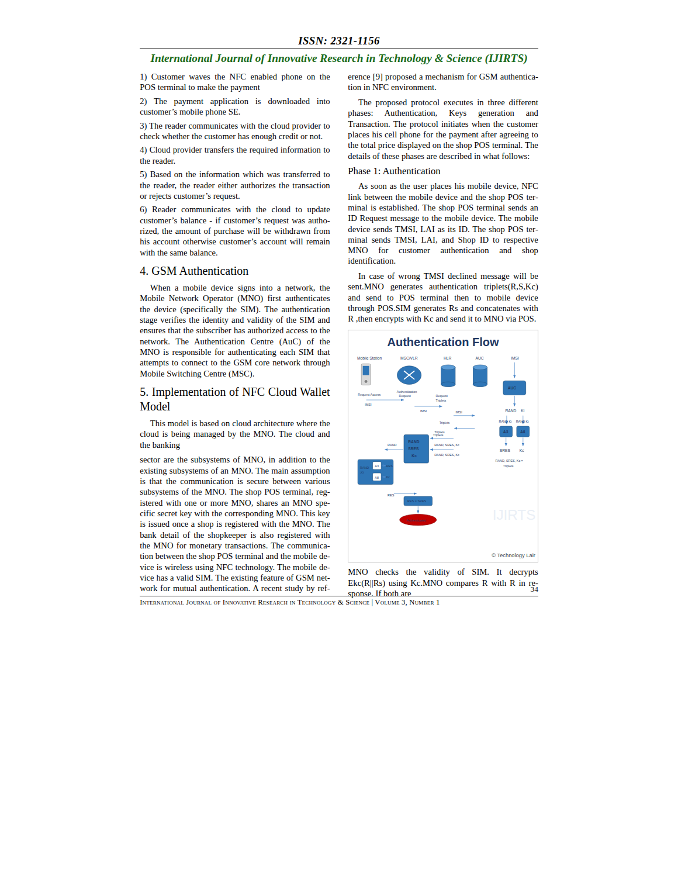ISSN: 2321-1156
International Journal of Innovative Research in Technology & Science (IJIRTS)
1) Customer waves the NFC enabled phone on the POS terminal to make the payment
2) The payment application is downloaded into customer’s mobile phone SE.
3) The reader communicates with the cloud provider to check whether the customer has enough credit or not.
4) Cloud provider transfers the required information to the reader.
5) Based on the information which was transferred to the reader, the reader either authorizes the transaction or rejects customer’s request.
6) Reader communicates with the cloud to update customer’s balance - if customer’s request was authorized, the amount of purchase will be withdrawn from his account otherwise customer’s account will remain with the same balance.
4. GSM Authentication
When a mobile device signs into a network, the Mobile Network Operator (MNO) first authenticates the device (specifically the SIM). The authentication stage verifies the identity and validity of the SIM and ensures that the subscriber has authorized access to the network. The Authentication Centre (AuC) of the MNO is responsible for authenticating each SIM that attempts to connect to the GSM core network through Mobile Switching Centre (MSC).
5. Implementation of NFC Cloud Wallet Model
This model is based on cloud architecture where the cloud is being managed by the MNO. The cloud and the banking
sector are the subsystems of MNO, in addition to the existing subsystems of an MNO. The main assumption is that the communication is secure between various subsystems of the MNO. The shop POS terminal, registered with one or more MNO, shares an MNO specific secret key with the corresponding MNO. This key is issued once a shop is registered with the MNO. The bank detail of the shopkeeper is also registered with the MNO for monetary transactions. The communication between the shop POS terminal and the mobile device is wireless using NFC technology. The mobile device has a valid SIM. The existing feature of GSM network for mutual authentication. A recent study by reference [9] proposed a mechanism for GSM authentication in NFC environment.
The proposed protocol executes in three different phases: Authentication, Keys generation and Transaction. The protocol initiates when the customer places his cell phone for the payment after agreeing to the total price displayed on the shop POS terminal. The details of these phases are described in what follows:
Phase 1: Authentication
As soon as the user places his mobile device, NFC link between the mobile device and the shop POS terminal is established. The shop POS terminal sends an ID Request message to the mobile device. The mobile device sends TMSI, LAI as its ID. The shop POS terminal sends TMSI, LAI, and Shop ID to respective MNO for customer authentication and shop identification.
In case of wrong TMSI declined message will be sent.MNO generates authentication triplets(R,S,Kc) and send to POS terminal then to mobile device through POS.SIM generates Rs and concatenates with R ,then encrypts with Kc and send it to MNO via POS.
Authentication Flow
Mobile Station MSC/VLR HLR AUC IMSI AUC RAND Ki RAND Ki RAND Ki A3 A8 SRES Kc RAND, SRES, Kc = Triplets Request Access Authentication Request IMSI Request Triplets IMSI IMSI Triplets Triplets RAND SRES Kc Triplets RAND, SRES, Kc RAND, SRES, Kc RAND RAND ,Ki A3 A8 RES Kc RES RES = SRES Authenticated IJIRTS
© Technology Lair
MNO checks the validity of SIM. It decrypts Ekc(R||Rs) using Kc.MNO compares R with R in response. If both are
34
International Journal of Innovative Research in Technology & Science | Volume 3, Number 1